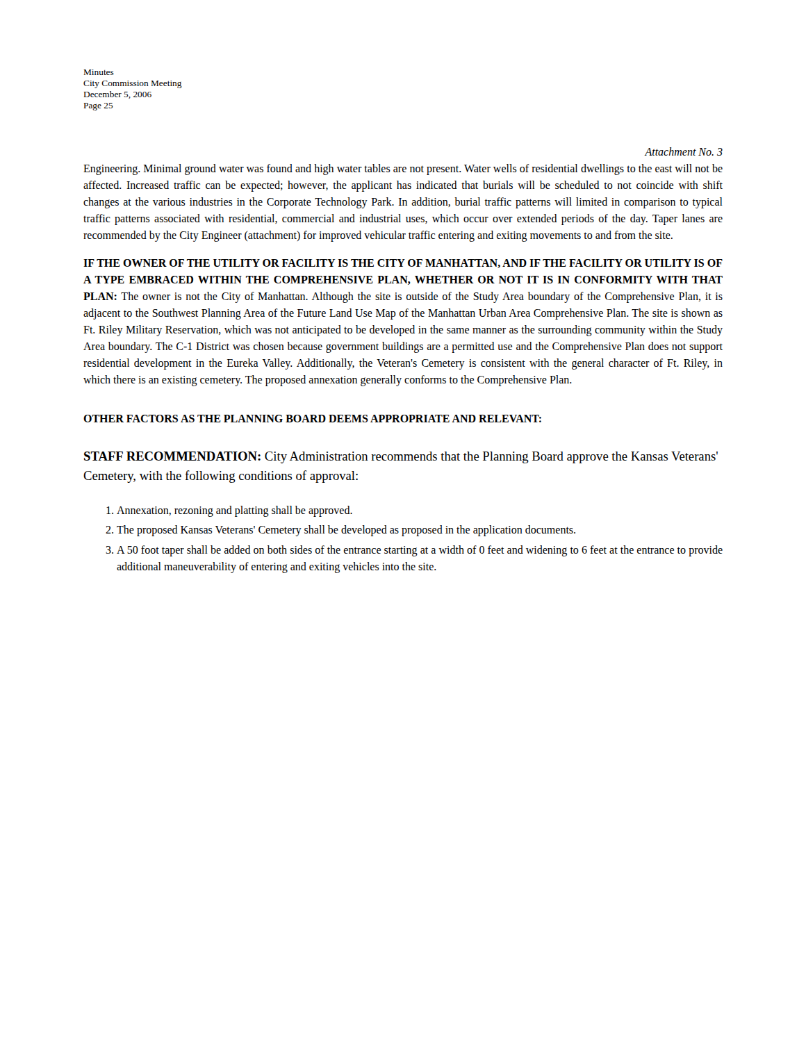Minutes
City Commission Meeting
December 5, 2006
Page 25
Attachment No. 3
Engineering. Minimal ground water was found and high water tables are not present. Water wells of residential dwellings to the east will not be affected. Increased traffic can be expected; however, the applicant has indicated that burials will be scheduled to not coincide with shift changes at the various industries in the Corporate Technology Park. In addition, burial traffic patterns will limited in comparison to typical traffic patterns associated with residential, commercial and industrial uses, which occur over extended periods of the day. Taper lanes are recommended by the City Engineer (attachment) for improved vehicular traffic entering and exiting movements to and from the site.
IF THE OWNER OF THE UTILITY OR FACILITY IS THE CITY OF MANHATTAN, AND IF THE FACILITY OR UTILITY IS OF A TYPE EMBRACED WITHIN THE COMPREHENSIVE PLAN, WHETHER OR NOT IT IS IN CONFORMITY WITH THAT PLAN: The owner is not the City of Manhattan. Although the site is outside of the Study Area boundary of the Comprehensive Plan, it is adjacent to the Southwest Planning Area of the Future Land Use Map of the Manhattan Urban Area Comprehensive Plan. The site is shown as Ft. Riley Military Reservation, which was not anticipated to be developed in the same manner as the surrounding community within the Study Area boundary. The C-1 District was chosen because government buildings are a permitted use and the Comprehensive Plan does not support residential development in the Eureka Valley. Additionally, the Veteran's Cemetery is consistent with the general character of Ft. Riley, in which there is an existing cemetery. The proposed annexation generally conforms to the Comprehensive Plan.
OTHER FACTORS AS THE PLANNING BOARD DEEMS APPROPRIATE AND RELEVANT:
STAFF RECOMMENDATION: City Administration recommends that the Planning Board approve the Kansas Veterans' Cemetery, with the following conditions of approval:
Annexation, rezoning and platting shall be approved.
The proposed Kansas Veterans' Cemetery shall be developed as proposed in the application documents.
A 50 foot taper shall be added on both sides of the entrance starting at a width of 0 feet and widening to 6 feet at the entrance to provide additional maneuverability of entering and exiting vehicles into the site.